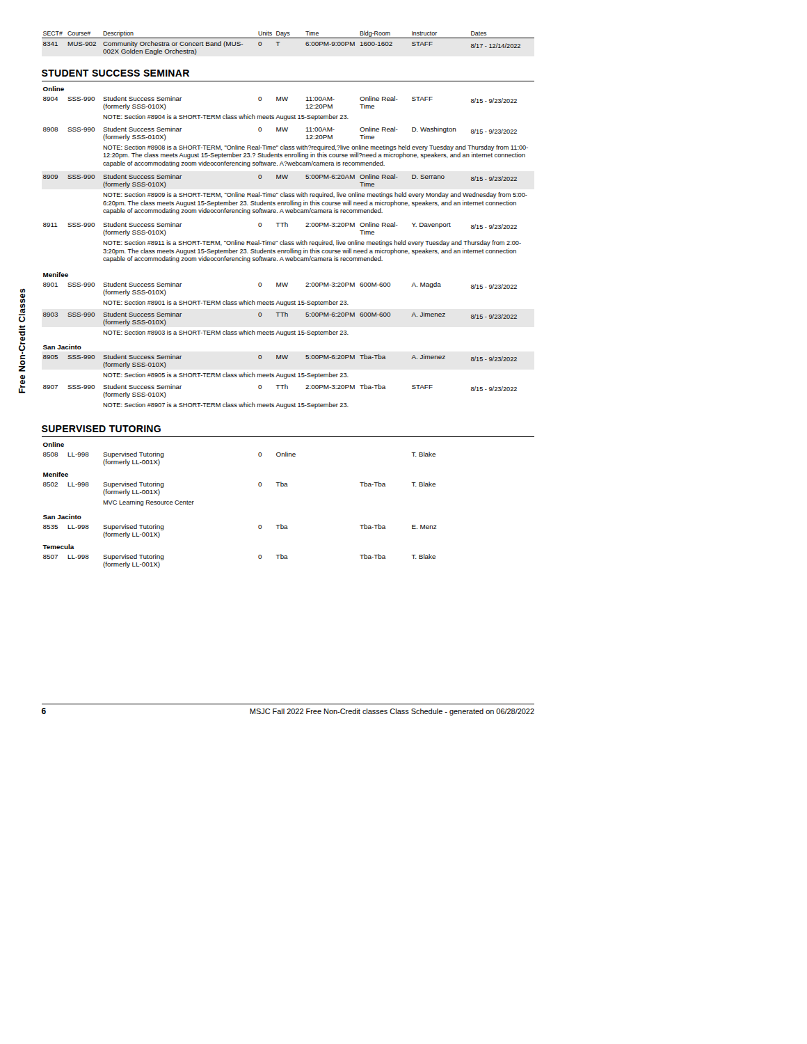Free Non-Credit Classes
| SECT# | Course# | Description | Units | Days | Time | Bldg-Room | Instructor | Dates |
| --- | --- | --- | --- | --- | --- | --- | --- | --- |
| 8341 | MUS-902 | Community Orchestra or Concert Band (MUS-002X Golden Eagle Orchestra) | 0 | T | 6:00PM-9:00PM | 1600-1602 | STAFF | 8/17 - 12/14/2022 |
Student Success Seminar
| Online |
| 8904 | SSS-990 | Student Success Seminar (formerly SSS-010X) | 0 | MW | 11:00AM-12:20PM | Online Real-Time | STAFF | 8/15 - 9/23/2022 |
| | | NOTE: Section #8904 is a SHORT-TERM class which meets August 15-September 23. |
| 8908 | SSS-990 | Student Success Seminar (formerly SSS-010X) | 0 | MW | 11:00AM-12:20PM | Online Real-Time | D. Washington | 8/15 - 9/23/2022 |
| | | NOTE: Section #8908 is a SHORT-TERM, "Online Real-Time" class with?required,?live online meetings held every Tuesday and Thursday from 11:00-12:20pm. The class meets August 15-September 23.? Students enrolling in this course will?need a microphone, speakers, and an internet connection capable of accommodating zoom videoconferencing software. A?webcam/camera is recommended. |
| 8909 | SSS-990 | Student Success Seminar (formerly SSS-010X) | 0 | MW | 5:00PM-6:20AM | Online Real-Time | D. Serrano | 8/15 - 9/23/2022 |
| | | NOTE: Section #8909 is a SHORT-TERM, "Online Real-Time" class with required, live online meetings held every Monday and Wednesday from 5:00-6:20pm. The class meets August 15-September 23. Students enrolling in this course will need a microphone, speakers, and an internet connection capable of accommodating zoom videoconferencing software. A webcam/camera is recommended. |
| 8911 | SSS-990 | Student Success Seminar (formerly SSS-010X) | 0 | TTh | 2:00PM-3:20PM | Online Real-Time | Y. Davenport | 8/15 - 9/23/2022 |
| | | NOTE: Section #8911 is a SHORT-TERM, "Online Real-Time" class with required, live online meetings held every Tuesday and Thursday from 2:00-3:20pm. The class meets August 15-September 23. Students enrolling in this course will need a microphone, speakers, and an internet connection capable of accommodating zoom videoconferencing software. A webcam/camera is recommended. |
| Menifee |
| 8901 | SSS-990 | Student Success Seminar (formerly SSS-010X) | 0 | MW | 2:00PM-3:20PM | 600M-600 | A. Magda | 8/15 - 9/23/2022 |
| | | NOTE: Section #8901 is a SHORT-TERM class which meets August 15-September 23. |
| 8903 | SSS-990 | Student Success Seminar (formerly SSS-010X) | 0 | TTh | 5:00PM-6:20PM | 600M-600 | A. Jimenez | 8/15 - 9/23/2022 |
| | | NOTE: Section #8903 is a SHORT-TERM class which meets August 15-September 23. |
| San Jacinto |
| 8905 | SSS-990 | Student Success Seminar (formerly SSS-010X) | 0 | MW | 5:00PM-6:20PM | Tba-Tba | A. Jimenez | 8/15 - 9/23/2022 |
| | | NOTE: Section #8905 is a SHORT-TERM class which meets August 15-September 23. |
| 8907 | SSS-990 | Student Success Seminar (formerly SSS-010X) | 0 | TTh | 2:00PM-3:20PM | Tba-Tba | STAFF | 8/15 - 9/23/2022 |
| | | NOTE: Section #8907 is a SHORT-TERM class which meets August 15-September 23. |
Supervised Tutoring
| Online |
| 8508 | LL-998 | Supervised Tutoring (formerly LL-001X) | 0 | Online | | | T. Blake | |
| Menifee |
| 8502 | LL-998 | Supervised Tutoring (formerly LL-001X) | 0 | Tba | | Tba-Tba | T. Blake | |
| | | MVC Learning Resource Center |
| San Jacinto |
| 8535 | LL-998 | Supervised Tutoring (formerly LL-001X) | 0 | Tba | | Tba-Tba | E. Menz | |
| Temecula |
| 8507 | LL-998 | Supervised Tutoring (formerly LL-001X) | 0 | Tba | | Tba-Tba | T. Blake | |
6
MSJC Fall 2022 Free Non-Credit classes Class Schedule - generated on 06/28/2022